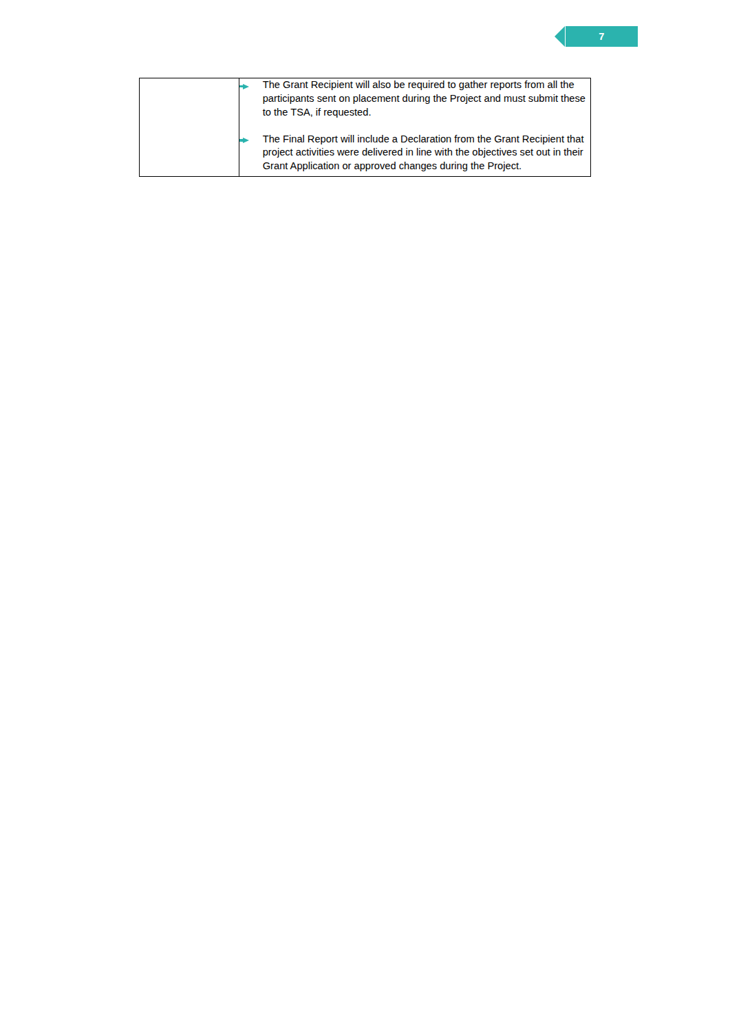7
| | The Grant Recipient will also be required to gather reports from all the participants sent on placement during the Project and must submit these to the TSA, if requested. The Final Report will include a Declaration from the Grant Recipient that project activities were delivered in line with the objectives set out in their Grant Application or approved changes during the Project. |